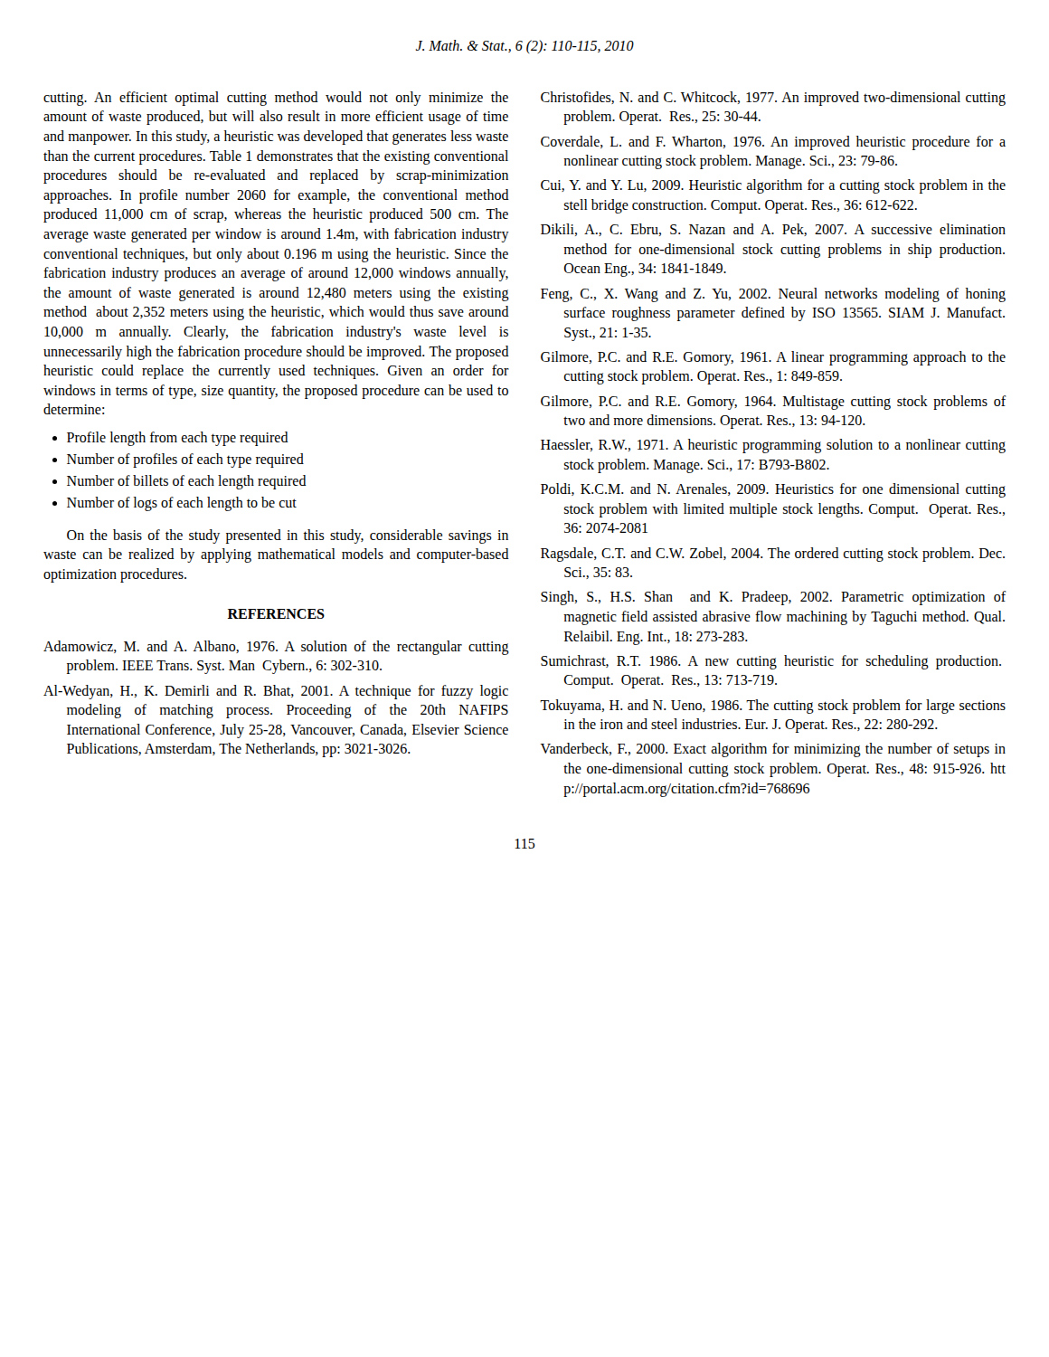J. Math. & Stat., 6 (2): 110-115, 2010
cutting. An efficient optimal cutting method would not only minimize the amount of waste produced, but will also result in more efficient usage of time and manpower. In this study, a heuristic was developed that generates less waste than the current procedures. Table 1 demonstrates that the existing conventional procedures should be re-evaluated and replaced by scrap-minimization approaches. In profile number 2060 for example, the conventional method produced 11,000 cm of scrap, whereas the heuristic produced 500 cm. The average waste generated per window is around 1.4m, with fabrication industry conventional techniques, but only about 0.196 m using the heuristic. Since the fabrication industry produces an average of around 12,000 windows annually, the amount of waste generated is around 12,480 meters using the existing method about 2,352 meters using the heuristic, which would thus save around 10,000 m annually. Clearly, the fabrication industry's waste level is unnecessarily high the fabrication procedure should be improved. The proposed heuristic could replace the currently used techniques. Given an order for windows in terms of type, size quantity, the proposed procedure can be used to determine:
Profile length from each type required
Number of profiles of each type required
Number of billets of each length required
Number of logs of each length to be cut
On the basis of the study presented in this study, considerable savings in waste can be realized by applying mathematical models and computer-based optimization procedures.
REFERENCES
Adamowicz, M. and A. Albano, 1976. A solution of the rectangular cutting problem. IEEE Trans. Syst. Man Cybern., 6: 302-310.
Al-Wedyan, H., K. Demirli and R. Bhat, 2001. A technique for fuzzy logic modeling of matching process. Proceeding of the 20th NAFIPS International Conference, July 25-28, Vancouver, Canada, Elsevier Science Publications, Amsterdam, The Netherlands, pp: 3021-3026.
Christofides, N. and C. Whitcock, 1977. An improved two-dimensional cutting problem. Operat. Res., 25: 30-44.
Coverdale, L. and F. Wharton, 1976. An improved heuristic procedure for a nonlinear cutting stock problem. Manage. Sci., 23: 79-86.
Cui, Y. and Y. Lu, 2009. Heuristic algorithm for a cutting stock problem in the stell bridge construction. Comput. Operat. Res., 36: 612-622.
Dikili, A., C. Ebru, S. Nazan and A. Pek, 2007. A successive elimination method for one-dimensional stock cutting problems in ship production. Ocean Eng., 34: 1841-1849.
Feng, C., X. Wang and Z. Yu, 2002. Neural networks modeling of honing surface roughness parameter defined by ISO 13565. SIAM J. Manufact. Syst., 21: 1-35.
Gilmore, P.C. and R.E. Gomory, 1961. A linear programming approach to the cutting stock problem. Operat. Res., 1: 849-859.
Gilmore, P.C. and R.E. Gomory, 1964. Multistage cutting stock problems of two and more dimensions. Operat. Res., 13: 94-120.
Haessler, R.W., 1971. A heuristic programming solution to a nonlinear cutting stock problem. Manage. Sci., 17: B793-B802.
Poldi, K.C.M. and N. Arenales, 2009. Heuristics for one dimensional cutting stock problem with limited multiple stock lengths. Comput. Operat. Res., 36: 2074-2081
Ragsdale, C.T. and C.W. Zobel, 2004. The ordered cutting stock problem. Dec. Sci., 35: 83.
Singh, S., H.S. Shan and K. Pradeep, 2002. Parametric optimization of magnetic field assisted abrasive flow machining by Taguchi method. Qual. Relaibil. Eng. Int., 18: 273-283.
Sumichrast, R.T. 1986. A new cutting heuristic for scheduling production. Comput. Operat. Res., 13: 713-719.
Tokuyama, H. and N. Ueno, 1986. The cutting stock problem for large sections in the iron and steel industries. Eur. J. Operat. Res., 22: 280-292.
Vanderbeck, F., 2000. Exact algorithm for minimizing the number of setups in the one-dimensional cutting stock problem. Operat. Res., 48: 915-926. http://portal.acm.org/citation.cfm?id=768696
115